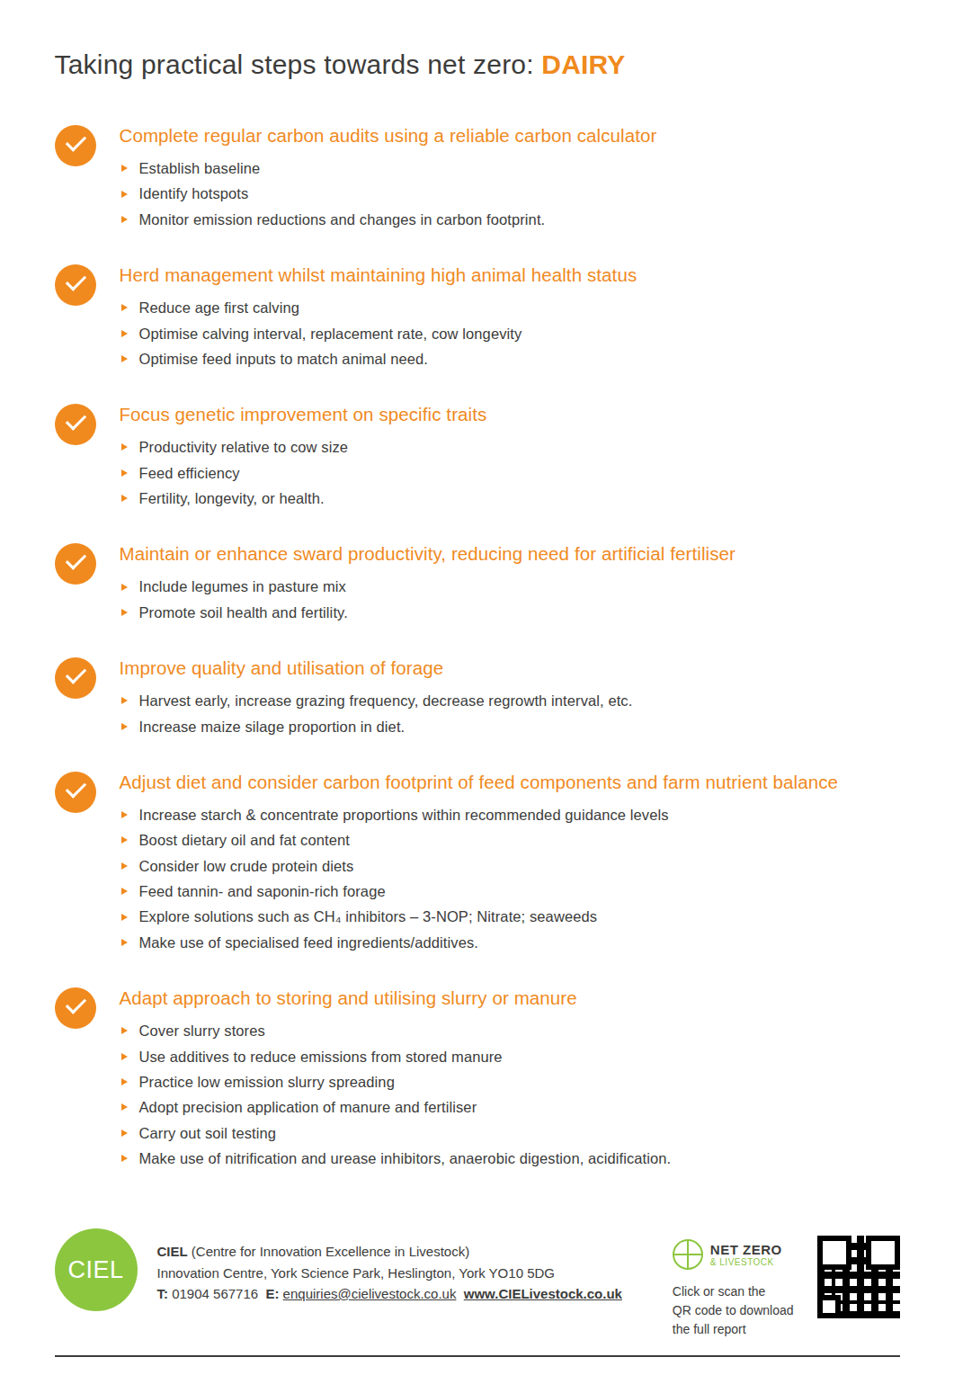Taking practical steps towards net zero: DAIRY
Complete regular carbon audits using a reliable carbon calculator
Establish baseline
Identify hotspots
Monitor emission reductions and changes in carbon footprint.
Herd management whilst maintaining high animal health status
Reduce age first calving
Optimise calving interval, replacement rate, cow longevity
Optimise feed inputs to match animal need.
Focus genetic improvement on specific traits
Productivity relative to cow size
Feed efficiency
Fertility, longevity, or health.
Maintain or enhance sward productivity, reducing need for artificial fertiliser
Include legumes in pasture mix
Promote soil health and fertility.
Improve quality and utilisation of forage
Harvest early, increase grazing frequency, decrease regrowth interval, etc.
Increase maize silage proportion in diet.
Adjust diet and consider carbon footprint of feed components and farm nutrient balance
Increase starch & concentrate proportions within recommended guidance levels
Boost dietary oil and fat content
Consider low crude protein diets
Feed tannin- and saponin-rich forage
Explore solutions such as CH₄ inhibitors – 3-NOP; Nitrate; seaweeds
Make use of specialised feed ingredients/additives.
Adapt approach to storing and utilising slurry or manure
Cover slurry stores
Use additives to reduce emissions from stored manure
Practice low emission slurry spreading
Adopt precision application of manure and fertiliser
Carry out soil testing
Make use of nitrification and urease inhibitors, anaerobic digestion, acidification.
CIEL
CIEL (Centre for Innovation Excellence in Livestock)
Innovation Centre, York Science Park, Heslington, York YO10 5DG
T: 01904 567716 E: enquiries@cielivestock.co.uk www.CIELivestock.co.uk
NET ZERO & LIVESTOCK
Click or scan the
QR code to download
the full report